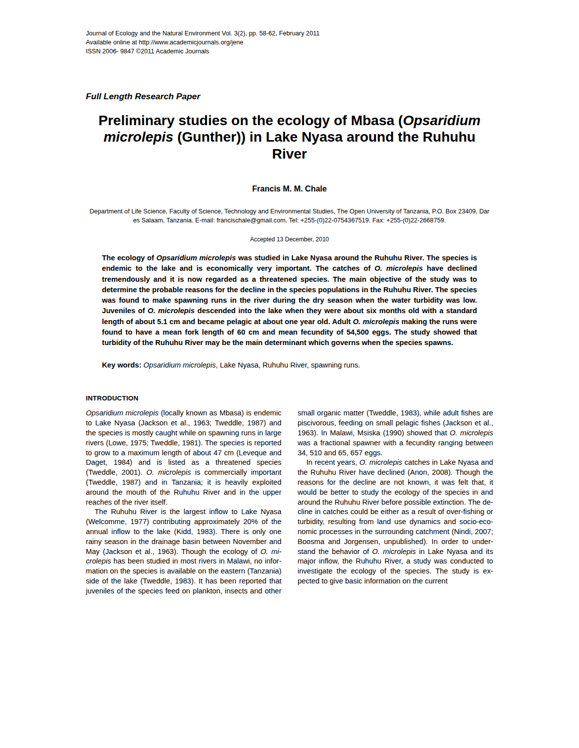Journal of Ecology and the Natural Environment Vol. 3(2), pp. 58-62, February 2011
Available online at http://www.academicjournals.org/jene
ISSN 2006- 9847 ©2011 Academic Journals
Full Length Research Paper
Preliminary studies on the ecology of Mbasa (Opsaridium microlepis (Gunther)) in Lake Nyasa around the Ruhuhu River
Francis M. M. Chale
Department of Life Science, Faculty of Science, Technology and Environmental Studies, The Open University of Tanzania, P.O. Box 23409, Dar es Salaam, Tanzania. E-mail: francischale@gmail.com. Tel: +255-(0)22-0754367519. Fax: +255-(0)22-2668759.
Accepted 13 December, 2010
The ecology of Opsaridium microlepis was studied in Lake Nyasa around the Ruhuhu River. The species is endemic to the lake and is economically very important. The catches of O. microlepis have declined tremendously and it is now regarded as a threatened species. The main objective of the study was to determine the probable reasons for the decline in the species populations in the Ruhuhu River. The species was found to make spawning runs in the river during the dry season when the water turbidity was low. Juveniles of O. microlepis descended into the lake when they were about six months old with a standard length of about 5.1 cm and became pelagic at about one year old. Adult O. microlepis making the runs were found to have a mean fork length of 60 cm and mean fecundity of 54,500 eggs. The study showed that turbidity of the Ruhuhu River may be the main determinant which governs when the species spawns.
Key words: Opsaridium microlepis, Lake Nyasa, Ruhuhu River, spawning runs.
INTRODUCTION
Opsaridium microlepis (locally known as Mbasa) is endemic to Lake Nyasa (Jackson et al., 1963; Tweddle, 1987) and the species is mostly caught while on spawning runs in large rivers (Lowe, 1975; Tweddle, 1981). The species is reported to grow to a maximum length of about 47 cm (Leveque and Daget, 1984) and is listed as a threatened species (Tweddle, 2001). O. microlepis is commercially important (Tweddle, 1987) and in Tanzania; it is heavily exploited around the mouth of the Ruhuhu River and in the upper reaches of the river itself.
The Ruhuhu River is the largest inflow to Lake Nyasa (Welcomme, 1977) contributing approximately 20% of the annual inflow to the lake (Kidd, 1983). There is only one rainy season in the drainage basin between November and May (Jackson et al., 1963). Though the ecology of O. microlepis has been studied in most rivers in Malawi, no information on the species is available on the eastern (Tanzania) side of the lake (Tweddle, 1983). It has been reported that juveniles of the species feed on plankton, insects and other small organic matter (Tweddle, 1983), while adult fishes are piscivorous, feeding on small pelagic fishes (Jackson et al., 1963). In Malawi, Msiska (1990) showed that O. microlepis was a fractional spawner with a fecundity ranging between 34, 510 and 65, 657 eggs.
In recent years, O. microlepis catches in Lake Nyasa and the Ruhuhu River have declined (Anon, 2008). Though the reasons for the decline are not known, it was felt that, it would be better to study the ecology of the species in and around the Ruhuhu River before possible extinction. The decline in catches could be either as a result of over-fishing or turbidity, resulting from land use dynamics and socio-economic processes in the surrounding catchment (Nindi, 2007; Boosma and Jorgensen, unpublished). In order to understand the behavior of O. microlepis in Lake Nyasa and its major inflow, the Ruhuhu River, a study was conducted to investigate the ecology of the species. The study is expected to give basic information on the current